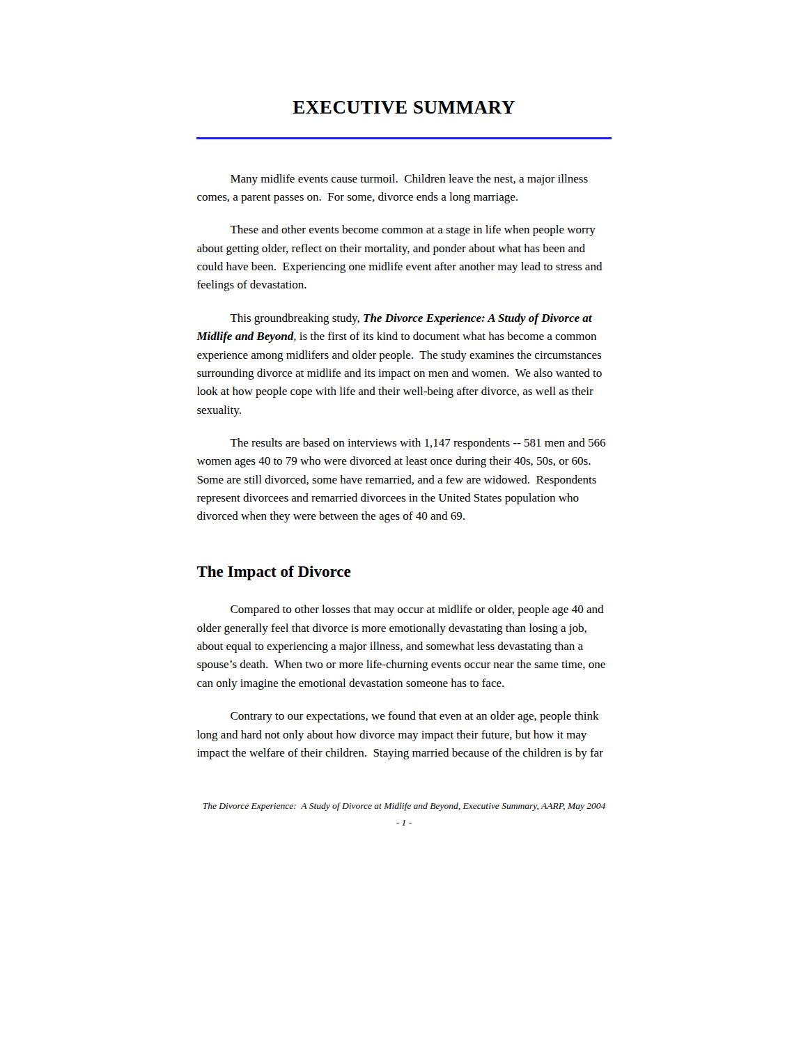EXECUTIVE SUMMARY
Many midlife events cause turmoil. Children leave the nest, a major illness comes, a parent passes on. For some, divorce ends a long marriage.
These and other events become common at a stage in life when people worry about getting older, reflect on their mortality, and ponder about what has been and could have been. Experiencing one midlife event after another may lead to stress and feelings of devastation.
This groundbreaking study, The Divorce Experience: A Study of Divorce at Midlife and Beyond, is the first of its kind to document what has become a common experience among midlifers and older people. The study examines the circumstances surrounding divorce at midlife and its impact on men and women. We also wanted to look at how people cope with life and their well-being after divorce, as well as their sexuality.
The results are based on interviews with 1,147 respondents -- 581 men and 566 women ages 40 to 79 who were divorced at least once during their 40s, 50s, or 60s. Some are still divorced, some have remarried, and a few are widowed. Respondents represent divorcees and remarried divorcees in the United States population who divorced when they were between the ages of 40 and 69.
The Impact of Divorce
Compared to other losses that may occur at midlife or older, people age 40 and older generally feel that divorce is more emotionally devastating than losing a job, about equal to experiencing a major illness, and somewhat less devastating than a spouse’s death. When two or more life-churning events occur near the same time, one can only imagine the emotional devastation someone has to face.
Contrary to our expectations, we found that even at an older age, people think long and hard not only about how divorce may impact their future, but how it may impact the welfare of their children. Staying married because of the children is by far
The Divorce Experience: A Study of Divorce at Midlife and Beyond, Executive Summary, AARP, May 2004 - 1 -